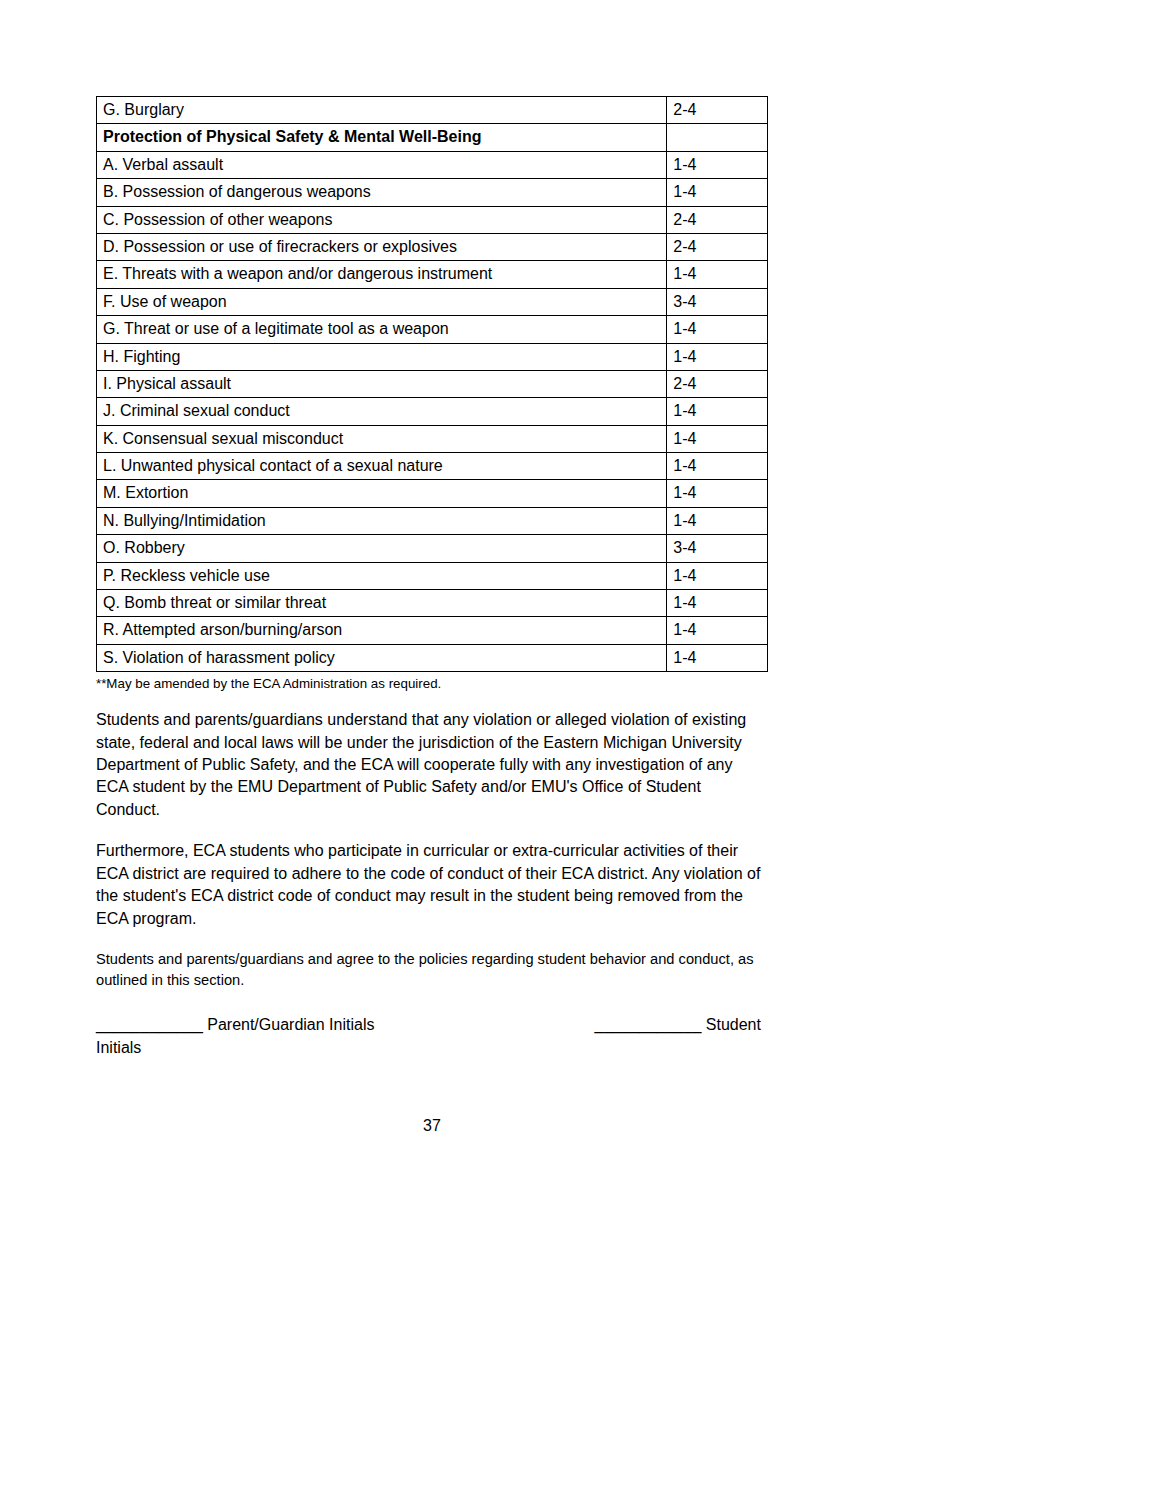| G. Burglary | 2-4 |
| Protection of Physical Safety & Mental Well-Being | |
| A. Verbal assault | 1-4 |
| B. Possession of dangerous weapons | 1-4 |
| C. Possession of other weapons | 2-4 |
| D. Possession or use of firecrackers or explosives | 2-4 |
| E. Threats with a weapon and/or dangerous instrument | 1-4 |
| F. Use of weapon | 3-4 |
| G. Threat or use of a legitimate tool as a weapon | 1-4 |
| H. Fighting | 1-4 |
| I. Physical assault | 2-4 |
| J. Criminal sexual conduct | 1-4 |
| K. Consensual sexual misconduct | 1-4 |
| L. Unwanted physical contact of a sexual nature | 1-4 |
| M. Extortion | 1-4 |
| N. Bullying/Intimidation | 1-4 |
| O. Robbery | 3-4 |
| P. Reckless vehicle use | 1-4 |
| Q. Bomb threat or similar threat | 1-4 |
| R. Attempted arson/burning/arson | 1-4 |
| S. Violation of harassment policy | 1-4 |
**May be amended by the ECA Administration as required.
Students and parents/guardians understand that any violation or alleged violation of existing state, federal and local laws will be under the jurisdiction of the Eastern Michigan University Department of Public Safety, and the ECA will cooperate fully with any investigation of any ECA student by the EMU Department of Public Safety and/or EMU's Office of Student Conduct.
Furthermore, ECA students who participate in curricular or extra-curricular activities of their ECA district are required to adhere to the code of conduct of their ECA district. Any violation of the student's ECA district code of conduct may result in the student being removed from the ECA program.
Students and parents/guardians and agree to the policies regarding student behavior and conduct, as outlined in this section.
____________ Parent/Guardian Initials ____________ Student Initials
37